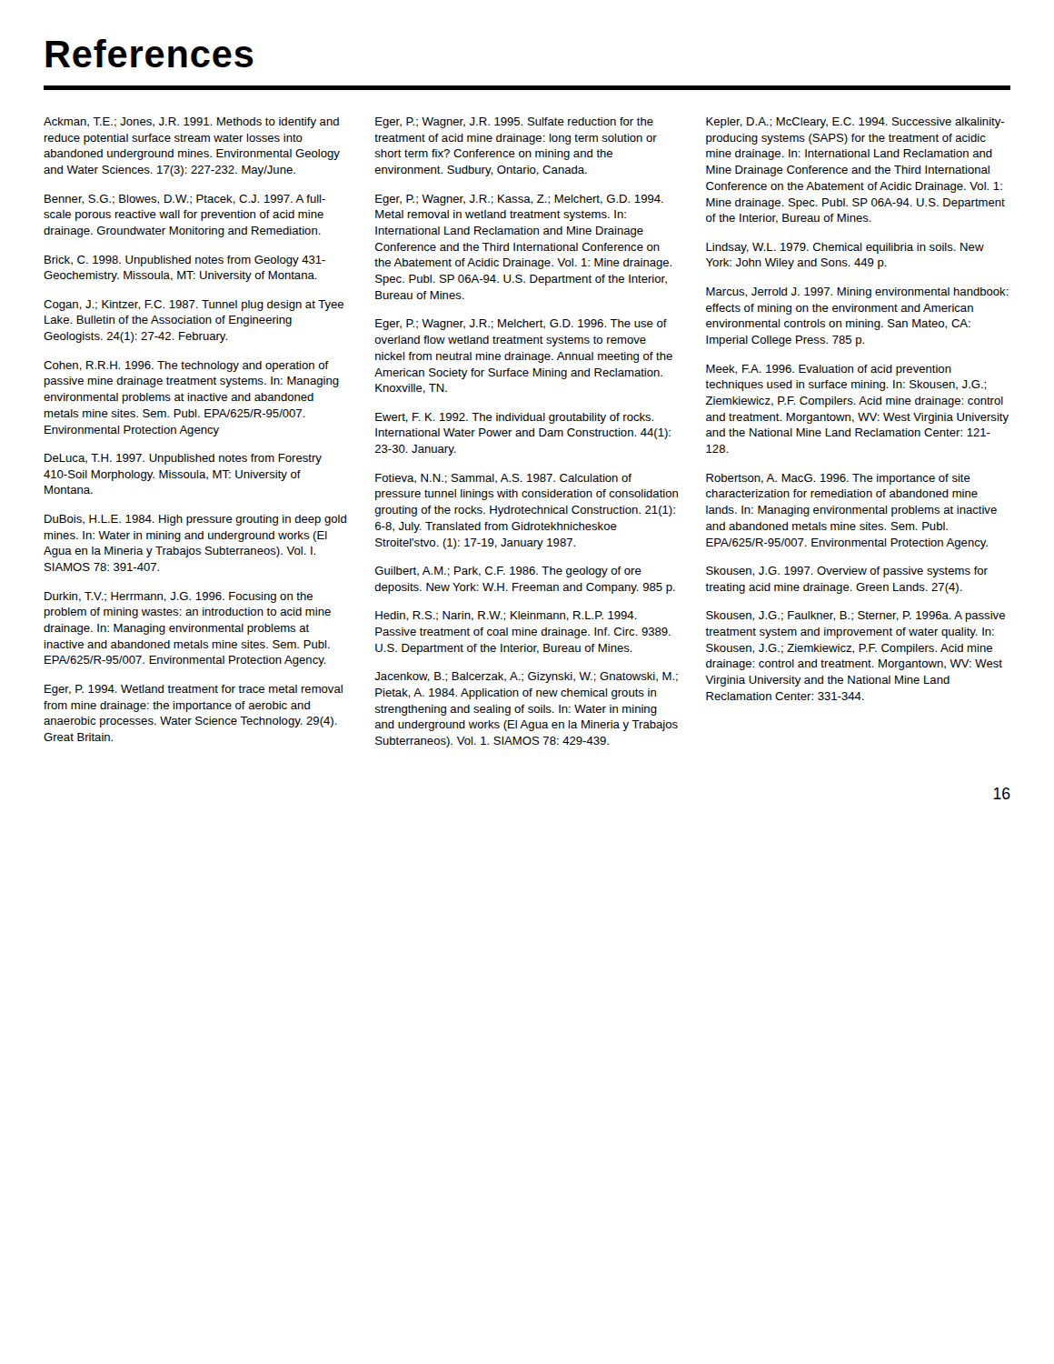References
Ackman, T.E.; Jones, J.R. 1991. Methods to identify and reduce potential surface stream water losses into abandoned underground mines. Environmental Geology and Water Sciences. 17(3): 227-232. May/June.
Benner, S.G.; Blowes, D.W.; Ptacek, C.J. 1997. A full-scale porous reactive wall for prevention of acid mine drainage. Groundwater Monitoring and Remediation.
Brick, C. 1998. Unpublished notes from Geology 431-Geochemistry. Missoula, MT: University of Montana.
Cogan, J.; Kintzer, F.C. 1987. Tunnel plug design at Tyee Lake. Bulletin of the Association of Engineering Geologists. 24(1): 27-42. February.
Cohen, R.R.H. 1996. The technology and operation of passive mine drainage treatment systems. In: Managing environmental problems at inactive and abandoned metals mine sites. Sem. Publ. EPA/625/R-95/007. Environmental Protection Agency
DeLuca, T.H. 1997. Unpublished notes from Forestry 410-Soil Morphology. Missoula, MT: University of Montana.
DuBois, H.L.E. 1984. High pressure grouting in deep gold mines. In: Water in mining and underground works (El Agua en la Mineria y Trabajos Subterraneos). Vol. I. SIAMOS 78: 391-407.
Durkin, T.V.; Herrmann, J.G. 1996. Focusing on the problem of mining wastes: an introduction to acid mine drainage. In: Managing environmental problems at inactive and abandoned metals mine sites. Sem. Publ. EPA/625/R-95/007. Environmental Protection Agency.
Eger, P. 1994. Wetland treatment for trace metal removal from mine drainage: the importance of aerobic and anaerobic processes. Water Science Technology. 29(4). Great Britain.
Eger, P.; Wagner, J.R. 1995. Sulfate reduction for the treatment of acid mine drainage: long term solution or short term fix? Conference on mining and the environment. Sudbury, Ontario, Canada.
Eger, P.; Wagner, J.R.; Kassa, Z.; Melchert, G.D. 1994. Metal removal in wetland treatment systems. In: International Land Reclamation and Mine Drainage Conference and the Third International Conference on the Abatement of Acidic Drainage. Vol. 1: Mine drainage. Spec. Publ. SP 06A-94. U.S. Department of the Interior, Bureau of Mines.
Eger, P.; Wagner, J.R.; Melchert, G.D. 1996. The use of overland flow wetland treatment systems to remove nickel from neutral mine drainage. Annual meeting of the American Society for Surface Mining and Reclamation. Knoxville, TN.
Ewert, F. K. 1992. The individual groutability of rocks. International Water Power and Dam Construction. 44(1): 23-30. January.
Fotieva, N.N.; Sammal, A.S. 1987. Calculation of pressure tunnel linings with consideration of consolidation grouting of the rocks. Hydrotechnical Construction. 21(1): 6-8, July. Translated from Gidrotekhnicheskoe Stroitel'stvo. (1): 17-19, January 1987.
Guilbert, A.M.; Park, C.F. 1986. The geology of ore deposits. New York: W.H. Freeman and Company. 985 p.
Hedin, R.S.; Narin, R.W.; Kleinmann, R.L.P. 1994. Passive treatment of coal mine drainage. Inf. Circ. 9389. U.S. Department of the Interior, Bureau of Mines.
Jacenkow, B.; Balcerzak, A.; Gizynski, W.; Gnatowski, M.; Pietak, A. 1984. Application of new chemical grouts in strengthening and sealing of soils. In: Water in mining and underground works (El Agua en la Mineria y Trabajos Subterraneos). Vol. 1. SIAMOS 78: 429-439.
Kepler, D.A.; McCleary, E.C. 1994. Successive alkalinity-producing systems (SAPS) for the treatment of acidic mine drainage. In: International Land Reclamation and Mine Drainage Conference and the Third International Conference on the Abatement of Acidic Drainage. Vol. 1: Mine drainage. Spec. Publ. SP 06A-94. U.S. Department of the Interior, Bureau of Mines.
Lindsay, W.L. 1979. Chemical equilibria in soils. New York: John Wiley and Sons. 449 p.
Marcus, Jerrold J. 1997. Mining environmental handbook: effects of mining on the environment and American environmental controls on mining. San Mateo, CA: Imperial College Press. 785 p.
Meek, F.A. 1996. Evaluation of acid prevention techniques used in surface mining. In: Skousen, J.G.; Ziemkiewicz, P.F. Compilers. Acid mine drainage: control and treatment. Morgantown, WV: West Virginia University and the National Mine Land Reclamation Center: 121-128.
Robertson, A. MacG. 1996. The importance of site characterization for remediation of abandoned mine lands. In: Managing environmental problems at inactive and abandoned metals mine sites. Sem. Publ. EPA/625/R-95/007. Environmental Protection Agency.
Skousen, J.G. 1997. Overview of passive systems for treating acid mine drainage. Green Lands. 27(4).
Skousen, J.G.; Faulkner, B.; Sterner, P. 1996a. A passive treatment system and improvement of water quality. In: Skousen, J.G.; Ziemkiewicz, P.F. Compilers. Acid mine drainage: control and treatment. Morgantown, WV: West Virginia University and the National Mine Land Reclamation Center: 331-344.
16